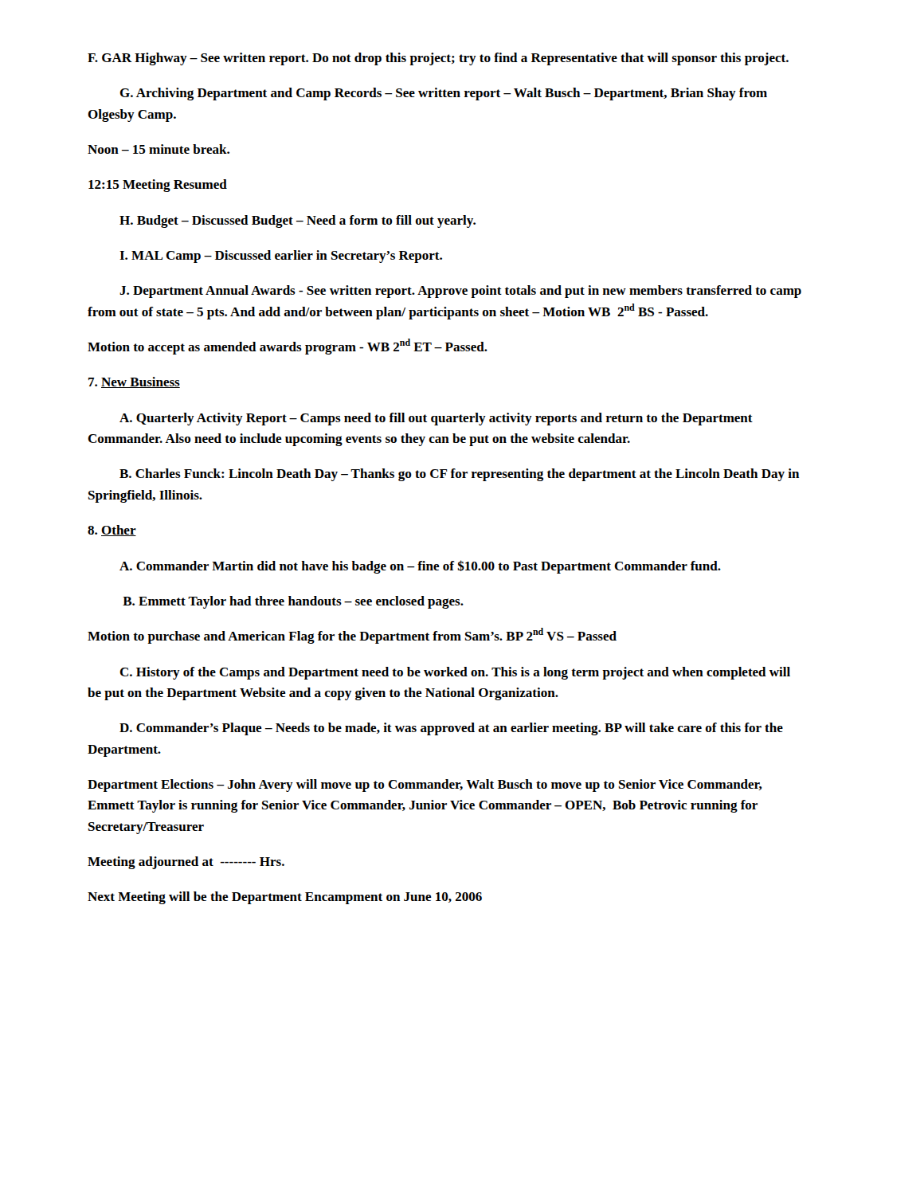F. GAR Highway – See written report. Do not drop this project; try to find a Representative that will sponsor this project.
G. Archiving Department and Camp Records – See written report – Walt Busch – Department, Brian Shay from Olgesby Camp.
Noon – 15 minute break.
12:15 Meeting Resumed
H. Budget – Discussed Budget – Need a form to fill out yearly.
I. MAL Camp – Discussed earlier in Secretary’s Report.
J. Department Annual Awards - See written report. Approve point totals and put in new members transferred to camp from out of state – 5 pts. And add and/or between plan/ participants on sheet – Motion WB 2nd BS - Passed.
Motion to accept as amended awards program - WB 2nd ET – Passed.
7. New Business
A. Quarterly Activity Report – Camps need to fill out quarterly activity reports and return to the Department Commander. Also need to include upcoming events so they can be put on the website calendar.
B. Charles Funck: Lincoln Death Day – Thanks go to CF for representing the department at the Lincoln Death Day in Springfield, Illinois.
8. Other
A. Commander Martin did not have his badge on – fine of $10.00 to Past Department Commander fund.
B. Emmett Taylor had three handouts – see enclosed pages.
Motion to purchase and American Flag for the Department from Sam’s. BP 2nd VS – Passed
C. History of the Camps and Department need to be worked on. This is a long term project and when completed will be put on the Department Website and a copy given to the National Organization.
D. Commander’s Plaque – Needs to be made, it was approved at an earlier meeting. BP will take care of this for the Department.
Department Elections – John Avery will move up to Commander, Walt Busch to move up to Senior Vice Commander, Emmett Taylor is running for Senior Vice Commander, Junior Vice Commander – OPEN, Bob Petrovic running for Secretary/Treasurer
Meeting adjourned at -------- Hrs.
Next Meeting will be the Department Encampment on June 10, 2006